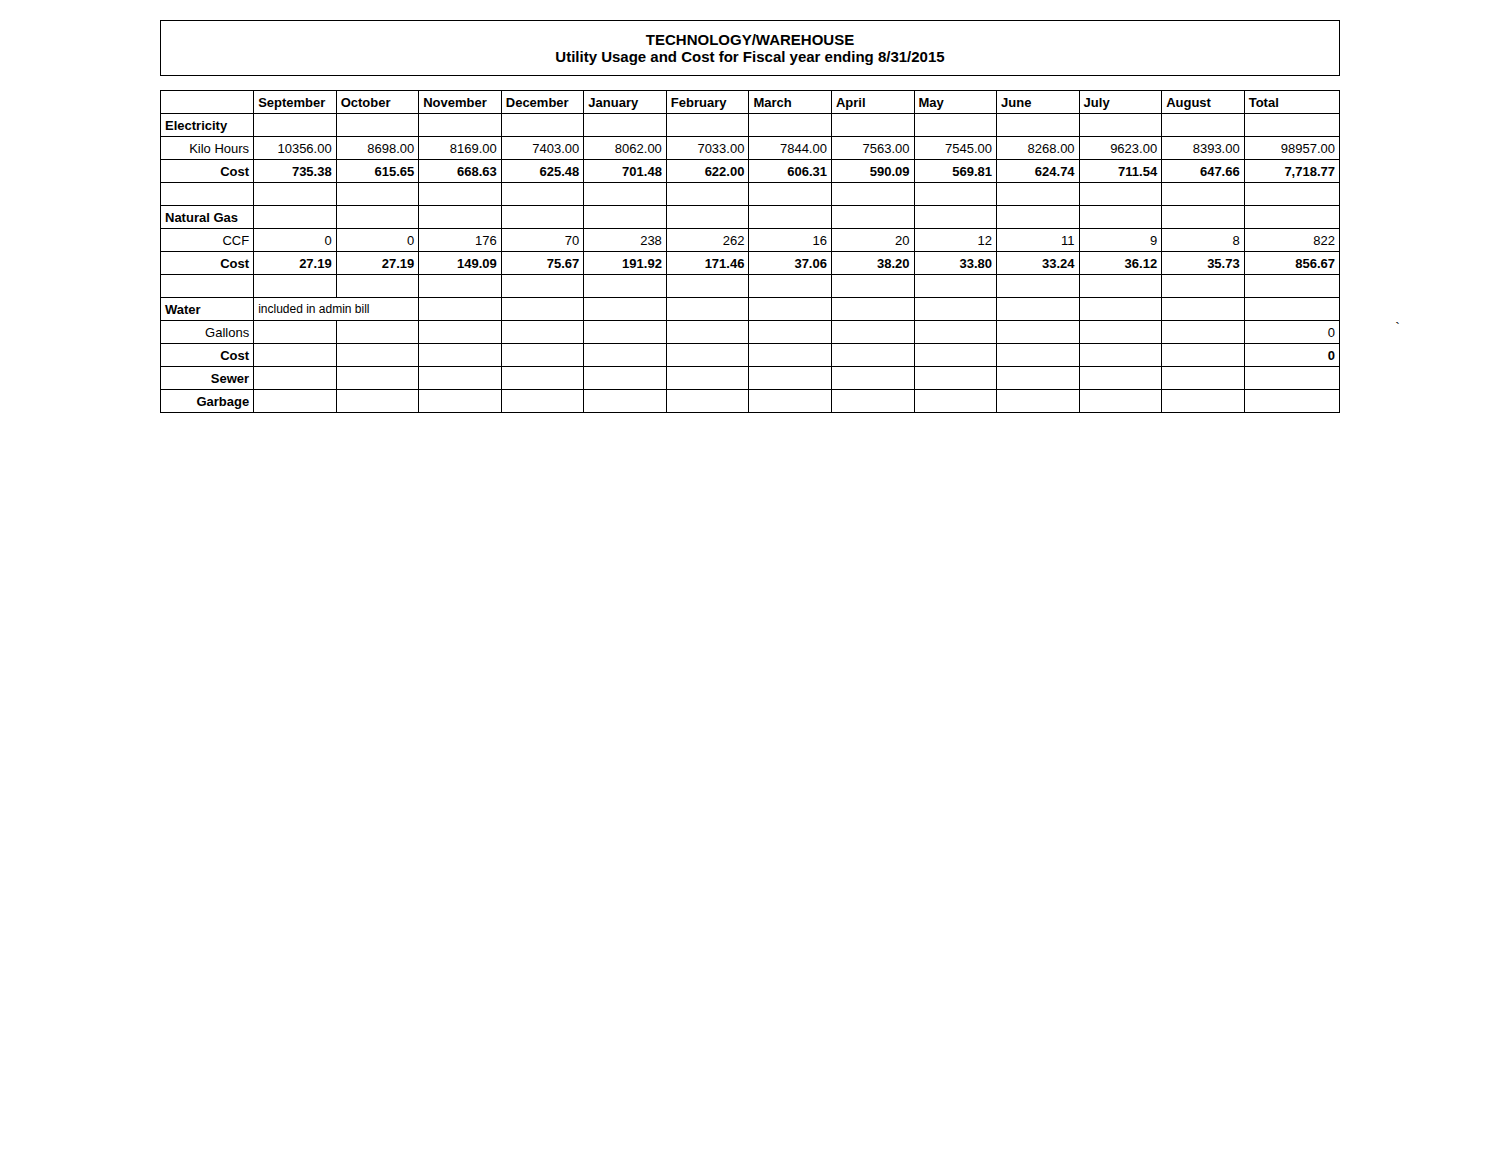| TECHNOLOGY/WAREHOUSE Utility Usage and Cost for Fiscal year ending 8/31/2015 |
| | September | October | November | December | January | February | March | April | May | June | July | August | Total |
| Electricity | | | | | | | | | | | | | |
| Kilo Hours | 10356.00 | 8698.00 | 8169.00 | 7403.00 | 8062.00 | 7033.00 | 7844.00 | 7563.00 | 7545.00 | 8268.00 | 9623.00 | 8393.00 | 98957.00 |
| Cost | 735.38 | 615.65 | 668.63 | 625.48 | 701.48 | 622.00 | 606.31 | 590.09 | 569.81 | 624.74 | 711.54 | 647.66 | 7,718.77 |
| Natural Gas | | | | | | | | | | | | | |
| CCF | 0 | 0 | 176 | 70 | 238 | 262 | 16 | 20 | 12 | 11 | 9 | 8 | 822 |
| Cost | 27.19 | 27.19 | 149.09 | 75.67 | 191.92 | 171.46 | 37.06 | 38.20 | 33.80 | 33.24 | 36.12 | 35.73 | 856.67 |
| Water | included in admin bill | | | | | | | | | | | |
| Gallons | | | | | | | | | | | | | 0 |
| Cost | | | | | | | | | | | | | 0 |
| Sewer | | | | | | | | | | | | | |
| Garbage | | | | | | | | | | | | | |
`